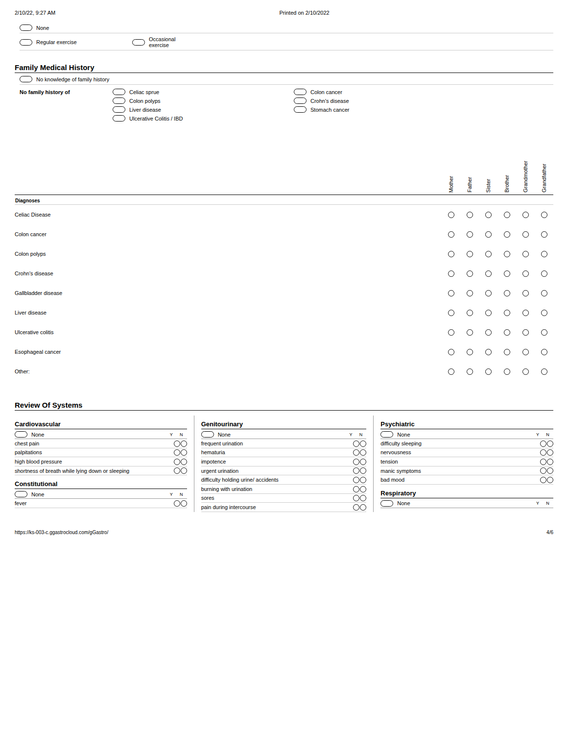2/10/22, 9:27 AM
Printed on 2/10/2022
None
Regular exercise
Occasional
exercise
Family Medical History
No knowledge of family history
No family history of
Celiac sprue
Colon polyps
Liver disease
Ulcerative Colitis / IBD
Colon cancer
Crohn's disease
Stomach cancer
| | Mother | Father | Sister | Brother | Grandmother | Grandfather |
| --- | --- | --- | --- | --- | --- | --- |
| Diagnoses |
| Celiac Disease | | | | | | |
| Colon cancer | | | | | | |
| Colon polyps | | | | | | |
| Crohn's disease | | | | | | |
| Gallbladder disease | | | | | | |
| Liver disease | | | | | | |
| Ulcerative colitis | | | | | | |
| Esophageal cancer | | | | | | |
| Other: | | | | | | |
Review Of Systems
Cardiovascular
None
Y N
chest pain
palpitations
high blood pressure
shortness of breath while lying down or sleeping
Constitutional
None
Y N
fever
Genitourinary
None
Y N
frequent urination
hematuria
impotence
urgent urination
difficulty holding urine/ accidents
burning with urination
sores
pain during intercourse
Psychiatric
None
Y N
difficulty sleeping
nervousness
tension
manic symptoms
bad mood
Respiratory
None
Y N
https://ks-003-c.ggastrocloud.com/gGastro/
4/6